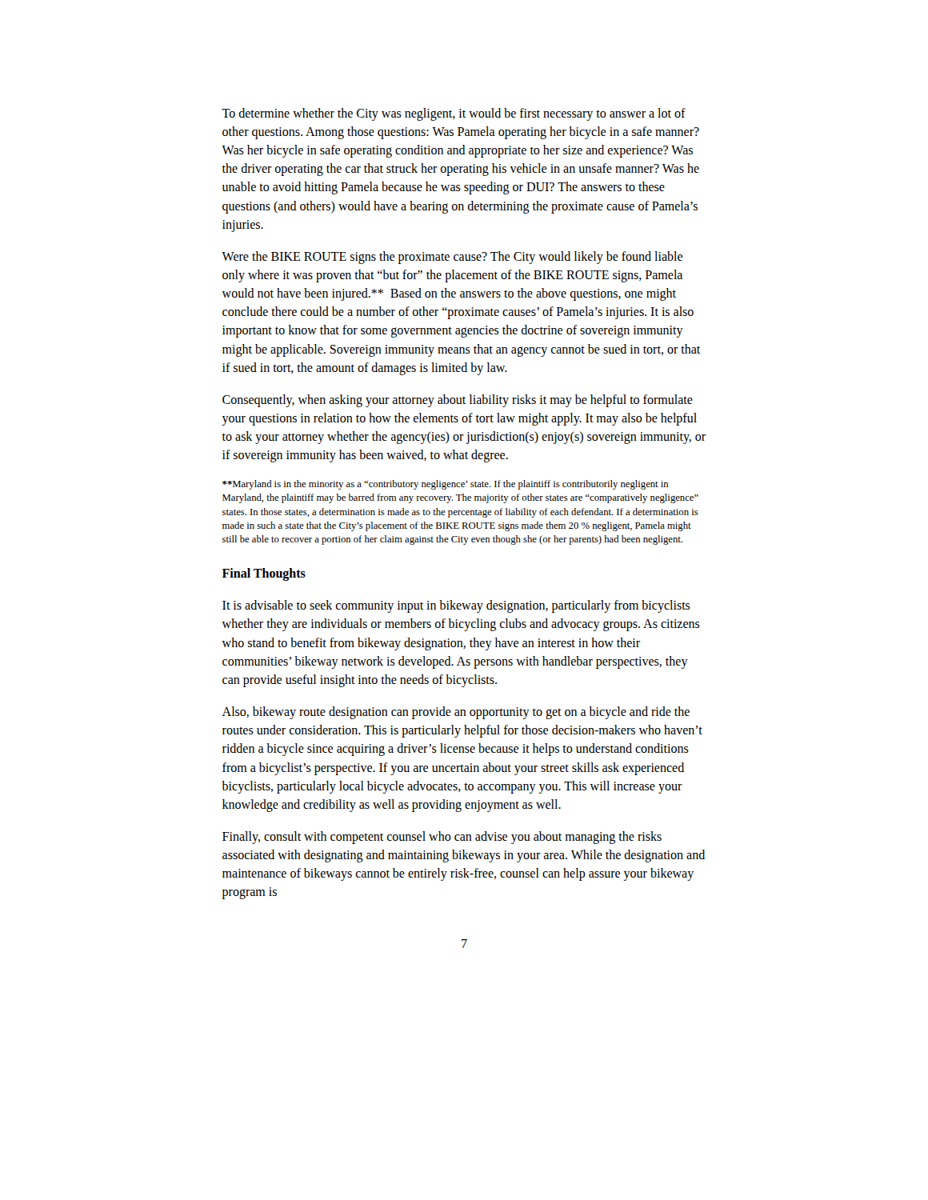To determine whether the City was negligent, it would be first necessary to answer a lot of other questions. Among those questions: Was Pamela operating her bicycle in a safe manner? Was her bicycle in safe operating condition and appropriate to her size and experience? Was the driver operating the car that struck her operating his vehicle in an unsafe manner? Was he unable to avoid hitting Pamela because he was speeding or DUI? The answers to these questions (and others) would have a bearing on determining the proximate cause of Pamela’s injuries.
Were the BIKE ROUTE signs the proximate cause? The City would likely be found liable only where it was proven that “but for” the placement of the BIKE ROUTE signs, Pamela would not have been injured.** Based on the answers to the above questions, one might conclude there could be a number of other “proximate causes’ of Pamela’s injuries. It is also important to know that for some government agencies the doctrine of sovereign immunity might be applicable. Sovereign immunity means that an agency cannot be sued in tort, or that if sued in tort, the amount of damages is limited by law.
Consequently, when asking your attorney about liability risks it may be helpful to formulate your questions in relation to how the elements of tort law might apply. It may also be helpful to ask your attorney whether the agency(ies) or jurisdiction(s) enjoy(s) sovereign immunity, or if sovereign immunity has been waived, to what degree.
**Maryland is in the minority as a “contributory negligence’ state. If the plaintiff is contributorily negligent in Maryland, the plaintiff may be barred from any recovery. The majority of other states are “comparatively negligence” states. In those states, a determination is made as to the percentage of liability of each defendant. If a determination is made in such a state that the City’s placement of the BIKE ROUTE signs made them 20 % negligent, Pamela might still be able to recover a portion of her claim against the City even though she (or her parents) had been negligent.
Final Thoughts
It is advisable to seek community input in bikeway designation, particularly from bicyclists whether they are individuals or members of bicycling clubs and advocacy groups. As citizens who stand to benefit from bikeway designation, they have an interest in how their communities’ bikeway network is developed. As persons with handlebar perspectives, they can provide useful insight into the needs of bicyclists.
Also, bikeway route designation can provide an opportunity to get on a bicycle and ride the routes under consideration. This is particularly helpful for those decision-makers who haven’t ridden a bicycle since acquiring a driver’s license because it helps to understand conditions from a bicyclist’s perspective. If you are uncertain about your street skills ask experienced bicyclists, particularly local bicycle advocates, to accompany you. This will increase your knowledge and credibility as well as providing enjoyment as well.
Finally, consult with competent counsel who can advise you about managing the risks associated with designating and maintaining bikeways in your area. While the designation and maintenance of bikeways cannot be entirely risk-free, counsel can help assure your bikeway program is
7